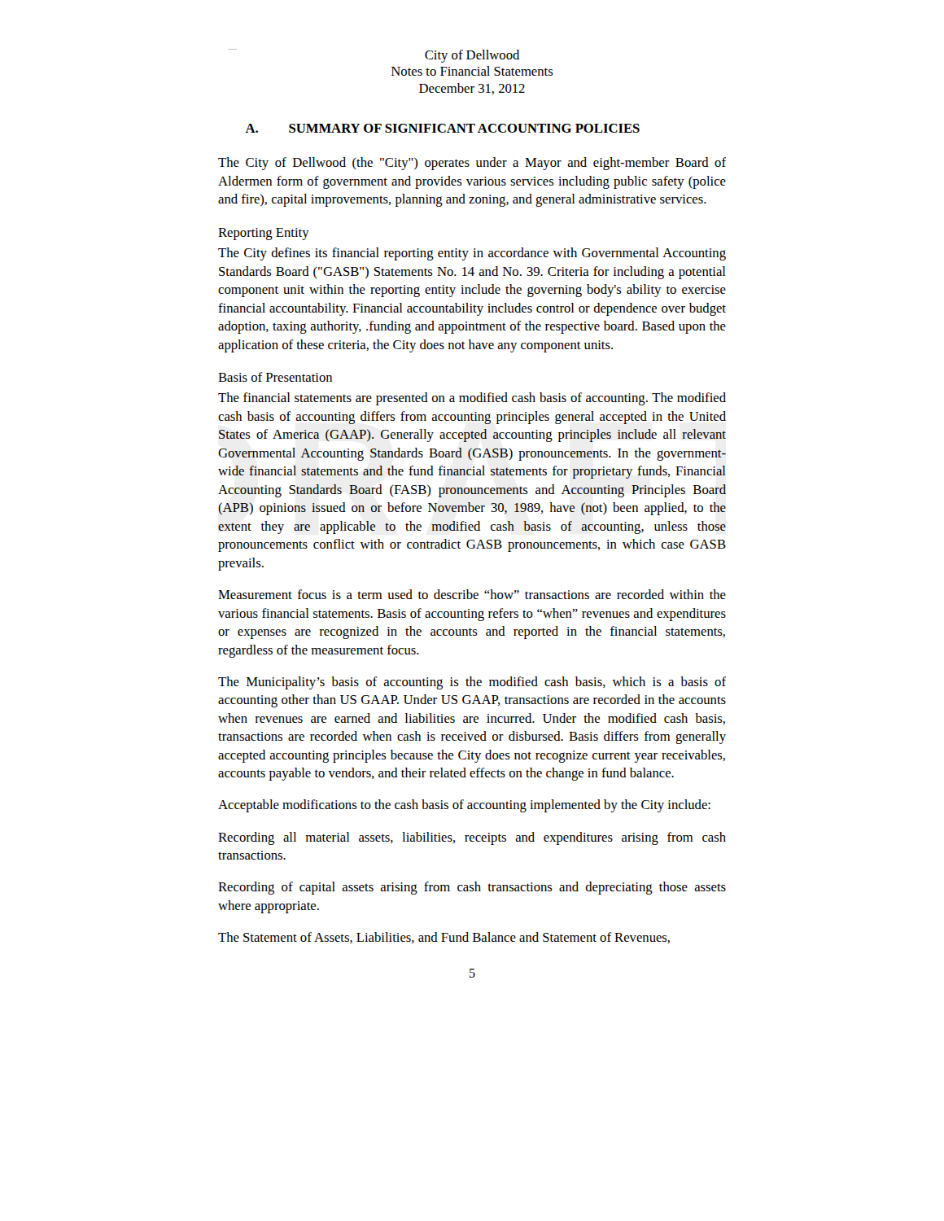DRAFT
City of Dellwood
Notes to Financial Statements
December 31, 2012
A. SUMMARY OF SIGNIFICANT ACCOUNTING POLICIES
The City of Dellwood (the "City") operates under a Mayor and eight-member Board of Aldermen form of government and provides various services including public safety (police and fire), capital improvements, planning and zoning, and general administrative services.
Reporting Entity
The City defines its financial reporting entity in accordance with Governmental Accounting Standards Board ("GASB") Statements No. 14 and No. 39. Criteria for including a potential component unit within the reporting entity include the governing body's ability to exercise financial accountability. Financial accountability includes control or dependence over budget adoption, taxing authority, .funding and appointment of the respective board. Based upon the application of these criteria, the City does not have any component units.
Basis of Presentation
The financial statements are presented on a modified cash basis of accounting. The modified cash basis of accounting differs from accounting principles general accepted in the United States of America (GAAP). Generally accepted accounting principles include all relevant Governmental Accounting Standards Board (GASB) pronouncements. In the government-wide financial statements and the fund financial statements for proprietary funds, Financial Accounting Standards Board (FASB) pronouncements and Accounting Principles Board (APB) opinions issued on or before November 30, 1989, have (not) been applied, to the extent they are applicable to the modified cash basis of accounting, unless those pronouncements conflict with or contradict GASB pronouncements, in which case GASB prevails.
Measurement focus is a term used to describe “how” transactions are recorded within the various financial statements. Basis of accounting refers to “when” revenues and expenditures or expenses are recognized in the accounts and reported in the financial statements, regardless of the measurement focus.
The Municipality’s basis of accounting is the modified cash basis, which is a basis of accounting other than US GAAP. Under US GAAP, transactions are recorded in the accounts when revenues are earned and liabilities are incurred. Under the modified cash basis, transactions are recorded when cash is received or disbursed. Basis differs from generally accepted accounting principles because the City does not recognize current year receivables, accounts payable to vendors, and their related effects on the change in fund balance.
Acceptable modifications to the cash basis of accounting implemented by the City include:
Recording all material assets, liabilities, receipts and expenditures arising from cash transactions.
Recording of capital assets arising from cash transactions and depreciating those assets where appropriate.
The Statement of Assets, Liabilities, and Fund Balance and Statement of Revenues,
5